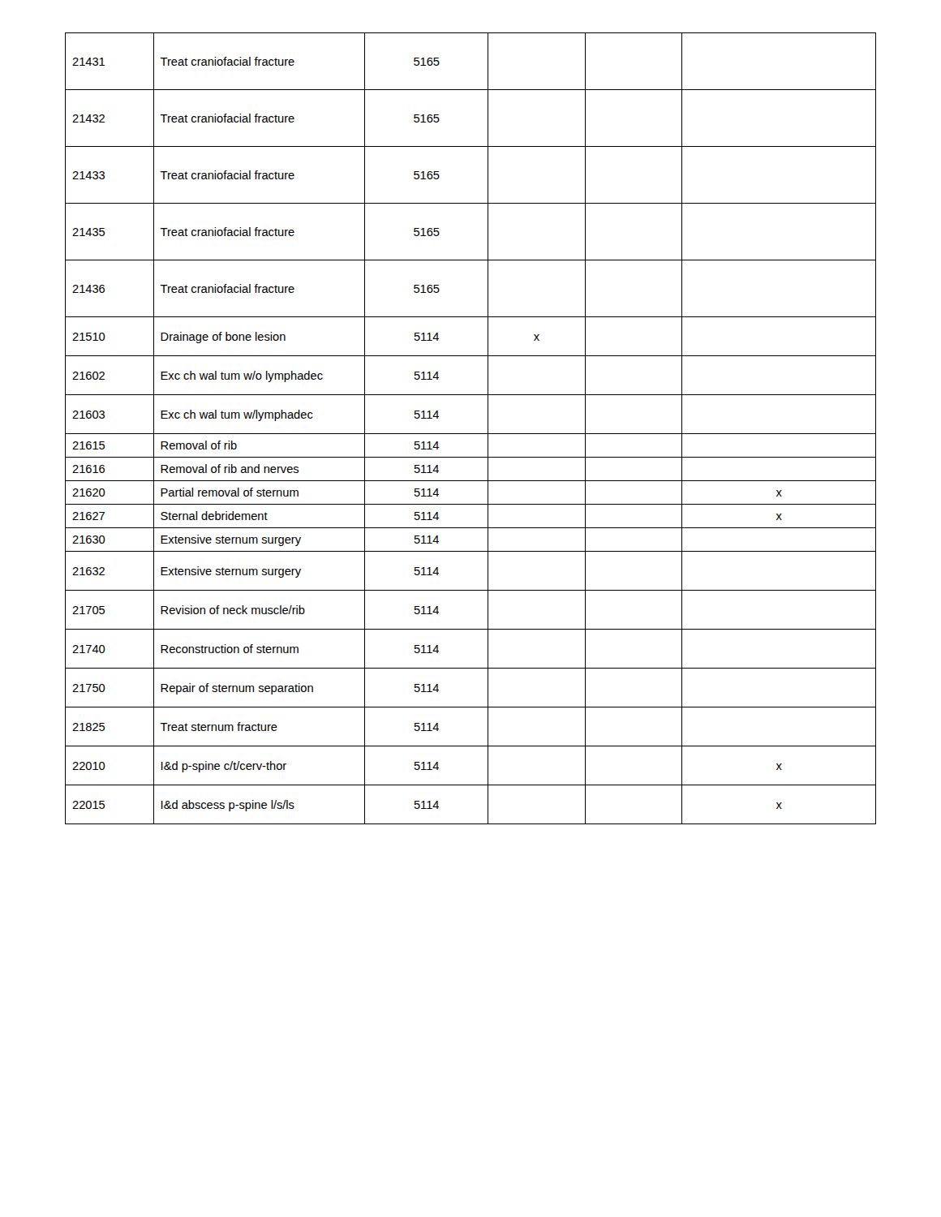| 21431 | Treat craniofacial fracture | 5165 | | | |
| 21432 | Treat craniofacial fracture | 5165 | | | |
| 21433 | Treat craniofacial fracture | 5165 | | | |
| 21435 | Treat craniofacial fracture | 5165 | | | |
| 21436 | Treat craniofacial fracture | 5165 | | | |
| 21510 | Drainage of bone lesion | 5114 | x | | |
| 21602 | Exc ch wal tum w/o lymphadec | 5114 | | | |
| 21603 | Exc ch wal tum w/lymphadec | 5114 | | | |
| 21615 | Removal of rib | 5114 | | | |
| 21616 | Removal of rib and nerves | 5114 | | | |
| 21620 | Partial removal of sternum | 5114 | | | x |
| 21627 | Sternal debridement | 5114 | | | x |
| 21630 | Extensive sternum surgery | 5114 | | | |
| 21632 | Extensive sternum surgery | 5114 | | | |
| 21705 | Revision of neck muscle/rib | 5114 | | | |
| 21740 | Reconstruction of sternum | 5114 | | | |
| 21750 | Repair of sternum separation | 5114 | | | |
| 21825 | Treat sternum fracture | 5114 | | | |
| 22010 | I&d p-spine c/t/cerv-thor | 5114 | | | x |
| 22015 | I&d abscess p-spine l/s/ls | 5114 | | | x |